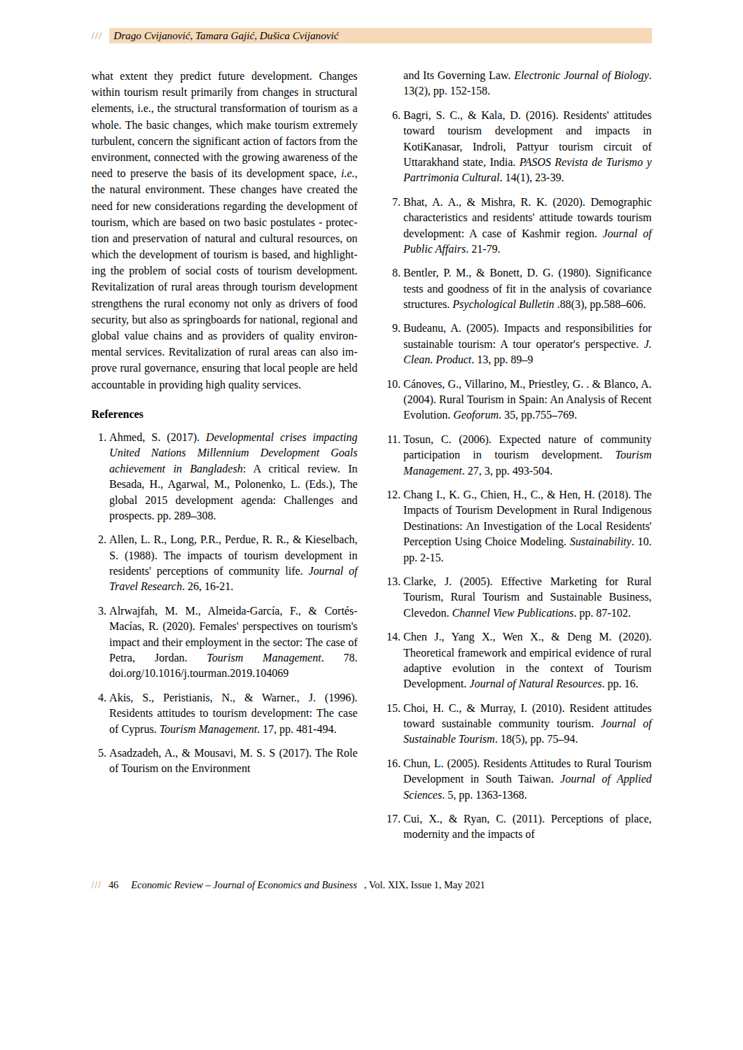/// Drago Cvijanović, Tamara Gajić, Dušica Cvijanović
what extent they predict future development. Changes within tourism result primarily from changes in structural elements, i.e., the structural transformation of tourism as a whole. The basic changes, which make tourism extremely turbulent, concern the significant action of factors from the environment, connected with the growing awareness of the need to preserve the basis of its development space, i.e., the natural environment. These changes have created the need for new considerations regarding the development of tourism, which are based on two basic postulates - protection and preservation of natural and cultural resources, on which the development of tourism is based, and highlighting the problem of social costs of tourism development. Revitalization of rural areas through tourism development strengthens the rural economy not only as drivers of food security, but also as springboards for national, regional and global value chains and as providers of quality environmental services. Revitalization of rural areas can also improve rural governance, ensuring that local people are held accountable in providing high quality services.
References
Ahmed, S. (2017). Developmental crises impacting United Nations Millennium Development Goals achievement in Bangladesh: A critical review. In Besada, H., Agarwal, M., Polonenko, L. (Eds.), The global 2015 development agenda: Challenges and prospects. pp. 289–308.
Allen, L. R., Long, P.R., Perdue, R. R., & Kieselbach, S. (1988). The impacts of tourism development in residents' perceptions of community life. Journal of Travel Research. 26, 16-21.
Alrwajfah, M. M., Almeida-García, F., & Cortés-Macías, R. (2020). Females' perspectives on tourism's impact and their employment in the sector: The case of Petra, Jordan. Tourism Management. 78. doi.org/10.1016/j.tourman.2019.104069
Akis, S., Peristianis, N., & Warner., J. (1996). Residents attitudes to tourism development: The case of Cyprus. Tourism Management. 17, pp. 481-494.
Asadzadeh, A., & Mousavi, M. S. S (2017). The Role of Tourism on the Environment
and Its Governing Law. Electronic Journal of Biology. 13(2), pp. 152-158.
Bagri, S. C., & Kala, D. (2016). Residents' attitudes toward tourism development and impacts in KotiKanasar, Indroli, Pattyur tourism circuit of Uttarakhand state, India. PASOS Revista de Turismo y Partrimonia Cultural. 14(1), 23-39.
Bhat, A. A., & Mishra, R. K. (2020). Demographic characteristics and residents' attitude towards tourism development: A case of Kashmir region. Journal of Public Affairs. 21-79.
Bentler, P. M., & Bonett, D. G. (1980). Significance tests and goodness of fit in the analysis of covariance structures. Psychological Bulletin .88(3), pp.588–606.
Budeanu, A. (2005). Impacts and responsibilities for sustainable tourism: A tour operator's perspective. J. Clean. Product. 13, pp. 89–9
Cánoves, G., Villarino, M., Priestley, G. . & Blanco, A. (2004). Rural Tourism in Spain: An Analysis of Recent Evolution. Geoforum. 35, pp.755–769.
Tosun, C. (2006). Expected nature of community participation in tourism development. Tourism Management. 27, 3, pp. 493-504.
Chang I., K. G., Chien, H., C., & Hen, H. (2018). The Impacts of Tourism Development in Rural Indigenous Destinations: An Investigation of the Local Residents' Perception Using Choice Modeling. Sustainability. 10. pp. 2-15.
Clarke, J. (2005). Effective Marketing for Rural Tourism, Rural Tourism and Sustainable Business, Clevedon. Channel View Publications. pp. 87-102.
Chen J., Yang X., Wen X., & Deng M. (2020). Theoretical framework and empirical evidence of rural adaptive evolution in the context of Tourism Development. Journal of Natural Resources. pp. 16.
Choi, H. C., & Murray, I. (2010). Resident attitudes toward sustainable community tourism. Journal of Sustainable Tourism. 18(5), pp. 75–94.
Chun, L. (2005). Residents Attitudes to Rural Tourism Development in South Taiwan. Journal of Applied Sciences. 5, pp. 1363-1368.
Cui, X., & Ryan, C. (2011). Perceptions of place, modernity and the impacts of
/// 46 Economic Review – Journal of Economics and Business, Vol. XIX, Issue 1, May 2021